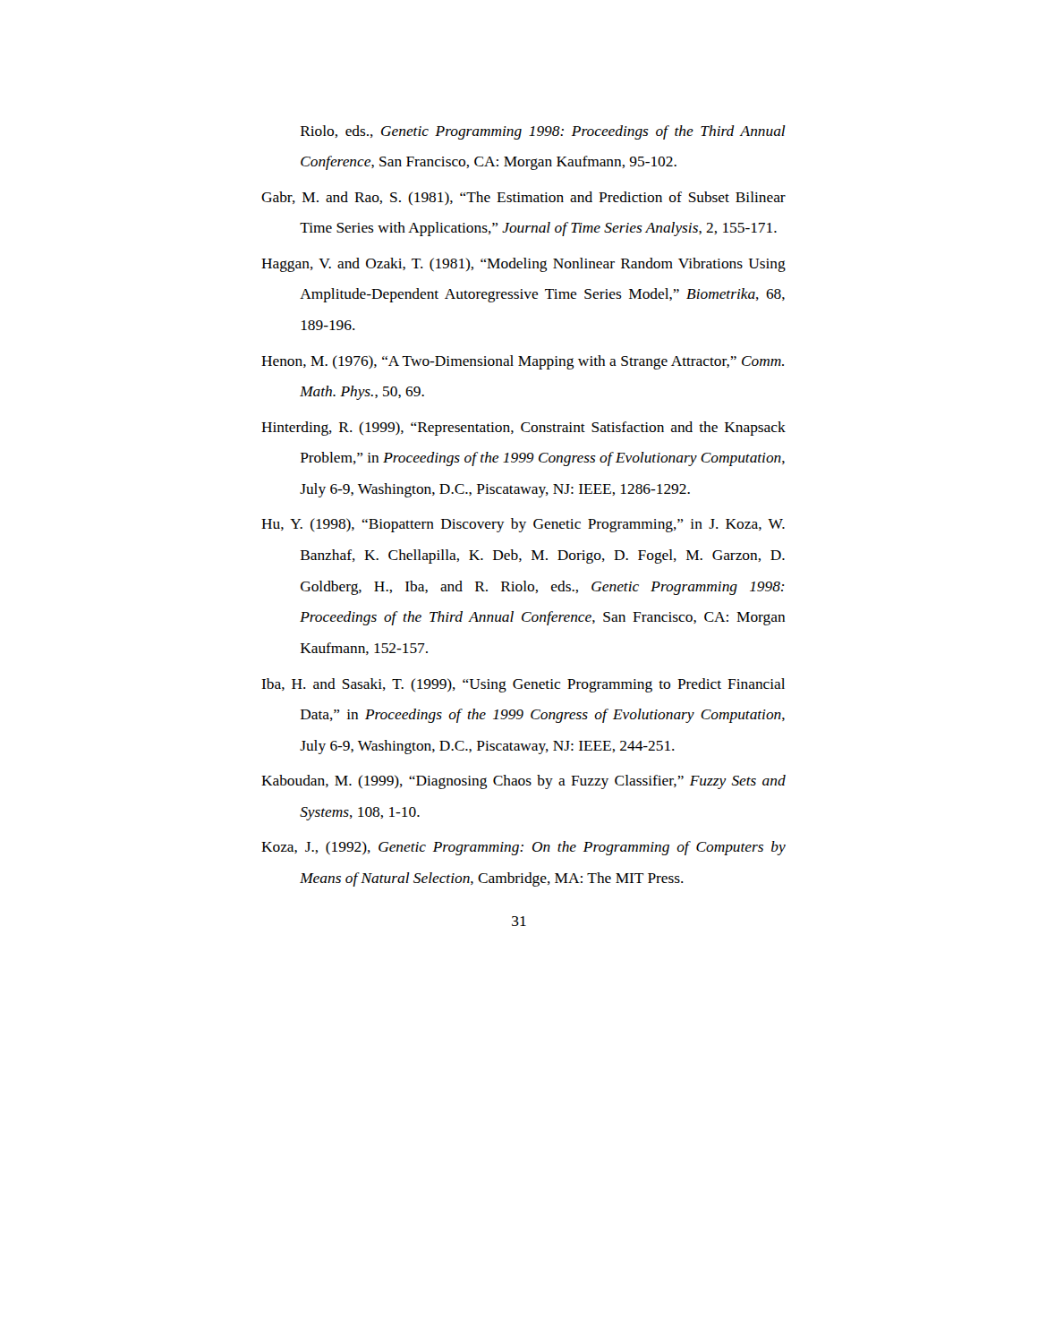Riolo, eds., Genetic Programming 1998: Proceedings of the Third Annual Conference, San Francisco, CA: Morgan Kaufmann, 95-102.
Gabr, M. and Rao, S. (1981), “The Estimation and Prediction of Subset Bilinear Time Series with Applications,” Journal of Time Series Analysis, 2, 155-171.
Haggan, V. and Ozaki, T. (1981), “Modeling Nonlinear Random Vibrations Using Amplitude-Dependent Autoregressive Time Series Model,” Biometrika, 68, 189-196.
Henon, M. (1976), “A Two-Dimensional Mapping with a Strange Attractor,” Comm. Math. Phys., 50, 69.
Hinterding, R. (1999), “Representation, Constraint Satisfaction and the Knapsack Problem,” in Proceedings of the 1999 Congress of Evolutionary Computation, July 6-9, Washington, D.C., Piscataway, NJ: IEEE, 1286-1292.
Hu, Y. (1998), “Biopattern Discovery by Genetic Programming,” in J. Koza, W. Banzhaf, K. Chellapilla, K. Deb, M. Dorigo, D. Fogel, M. Garzon, D. Goldberg, H., Iba, and R. Riolo, eds., Genetic Programming 1998: Proceedings of the Third Annual Conference, San Francisco, CA: Morgan Kaufmann, 152-157.
Iba, H. and Sasaki, T. (1999), “Using Genetic Programming to Predict Financial Data,” in Proceedings of the 1999 Congress of Evolutionary Computation, July 6-9, Washington, D.C., Piscataway, NJ: IEEE, 244-251.
Kaboudan, M. (1999), “Diagnosing Chaos by a Fuzzy Classifier,” Fuzzy Sets and Systems, 108, 1-10.
Koza, J., (1992), Genetic Programming: On the Programming of Computers by Means of Natural Selection, Cambridge, MA: The MIT Press.
31